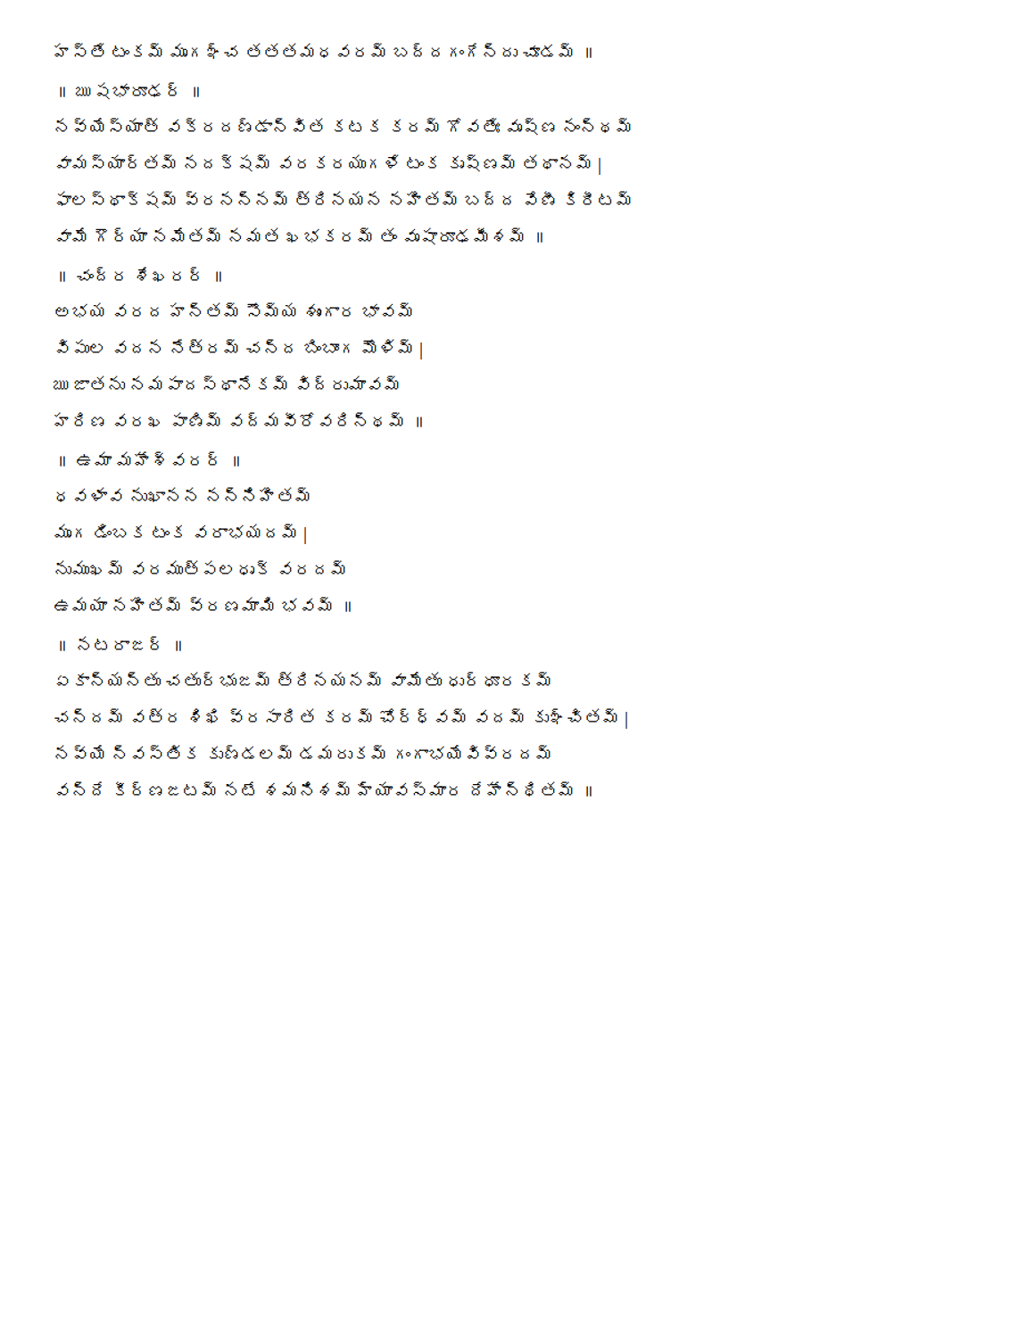హస్తే టంకమ్ మృగఞ్చ తతతమధవరమ్ బద్దగంగేన్దు చూడమ్ ॥
॥ ఋషభారూఢర్ ॥
నవ్యేస్యాత్ వక్రదణ్డాన్విత కటక కరమ్ గోవతేః వృష్ణ నంన్థమ్
వామస్యార్తమ్ నదక్షమ్ వరకరయుగళే టంక కృష్ణమ్ తథానమ్ |
ఫాలస్థాక్షమ్ వ్రనన్నమ్ త్రినయన నహితమ్ బద్ద వేణీ కిరీటమ్
వామే గౌర్యా నమేతమ్ నమత ఖభకరమ్ తం వృషారూఢమీశమ్ ॥
॥ చంద్ర శేఖరర్ ॥
అభయ వరద హన్తమ్ సౌమ్య శృంగార భావమ్
విపుల వదన నేత్రమ్ చన్ద బింబాంగ మౌళిమ్ |
ఋజాతను నమపాదస్థానేకమ్ విద్రుమావమ్
హరిణ వరఖ పాణిమ్ వద్మవీరోవరిన్థమ్ ॥
॥ ఉమా మహేశ్వరర్ ॥
ధవళావ నుఖానన నన్నిహితమ్
మృగ డింబక టంక వరాభయదమ్ |
నుముఖమ్ వరముత్పలధృక్ వరదమ్
ఉమయా నహితమ్ వ్రణమామి భవమ్ ॥
॥ నటరాజర్ ॥
ఏకాన్యన్తు చతుర్భుజమ్ త్రినయనమ్ వామేతు ధుర్ధూరకమ్
చన్దమ్ వత్ర శిఖి వ్రసారిత కరమ్ చోర్ధ్వమ్ వదమ్ కుఞ్చితమ్ |
నవ్యే న్వస్తిక కుణ్డలమ్ డమరుకమ్ గంగాభయేవివ్రదమ్
వన్దే కీర్ణజటమ్ నటే శమనిశమ్ హ్యావస్మార దేహేన్థితమ్ ॥